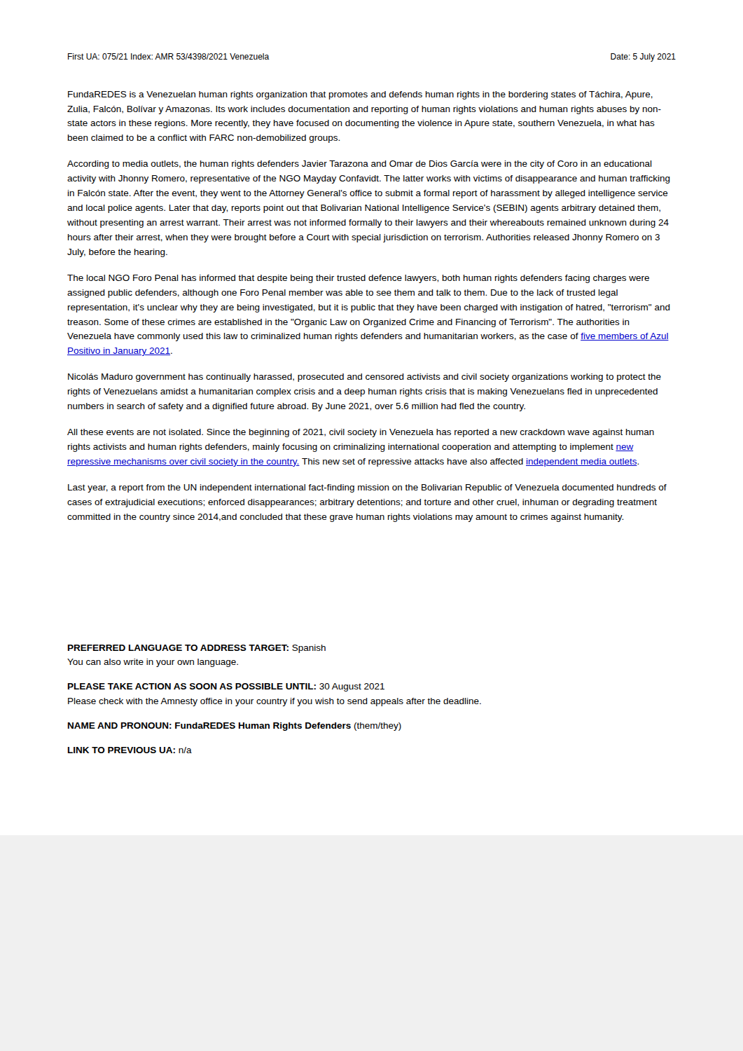First UA: 075/21 Index: AMR 53/4398/2021 Venezuela
Date: 5 July 2021
FundaREDES is a Venezuelan human rights organization that promotes and defends human rights in the bordering states of Táchira, Apure, Zulia, Falcón, Bolívar y Amazonas. Its work includes documentation and reporting of human rights violations and human rights abuses by non-state actors in these regions. More recently, they have focused on documenting the violence in Apure state, southern Venezuela, in what has been claimed to be a conflict with FARC non-demobilized groups.
According to media outlets, the human rights defenders Javier Tarazona and Omar de Dios García were in the city of Coro in an educational activity with Jhonny Romero, representative of the NGO Mayday Confavidt. The latter works with victims of disappearance and human trafficking in Falcón state. After the event, they went to the Attorney General's office to submit a formal report of harassment by alleged intelligence service and local police agents. Later that day, reports point out that Bolivarian National Intelligence Service's (SEBIN) agents arbitrary detained them, without presenting an arrest warrant. Their arrest was not informed formally to their lawyers and their whereabouts remained unknown during 24 hours after their arrest, when they were brought before a Court with special jurisdiction on terrorism. Authorities released Jhonny Romero on 3 July, before the hearing.
The local NGO Foro Penal has informed that despite being their trusted defence lawyers, both human rights defenders facing charges were assigned public defenders, although one Foro Penal member was able to see them and talk to them. Due to the lack of trusted legal representation, it's unclear why they are being investigated, but it is public that they have been charged with instigation of hatred, "terrorism" and treason. Some of these crimes are established in the "Organic Law on Organized Crime and Financing of Terrorism". The authorities in Venezuela have commonly used this law to criminalized human rights defenders and humanitarian workers, as the case of five members of Azul Positivo in January 2021.
Nicolás Maduro government has continually harassed, prosecuted and censored activists and civil society organizations working to protect the rights of Venezuelans amidst a humanitarian complex crisis and a deep human rights crisis that is making Venezuelans fled in unprecedented numbers in search of safety and a dignified future abroad. By June 2021, over 5.6 million had fled the country.
All these events are not isolated. Since the beginning of 2021, civil society in Venezuela has reported a new crackdown wave against human rights activists and human rights defenders, mainly focusing on criminalizing international cooperation and attempting to implement new repressive mechanisms over civil society in the country. This new set of repressive attacks have also affected independent media outlets.
Last year, a report from the UN independent international fact-finding mission on the Bolivarian Republic of Venezuela documented hundreds of cases of extrajudicial executions; enforced disappearances; arbitrary detentions; and torture and other cruel, inhuman or degrading treatment committed in the country since 2014,and concluded that these grave human rights violations may amount to crimes against humanity.
PREFERRED LANGUAGE TO ADDRESS TARGET: Spanish
You can also write in your own language.
PLEASE TAKE ACTION AS SOON AS POSSIBLE UNTIL: 30 August 2021
Please check with the Amnesty office in your country if you wish to send appeals after the deadline.
NAME AND PRONOUN: FundaREDES Human Rights Defenders (them/they)
LINK TO PREVIOUS UA: n/a